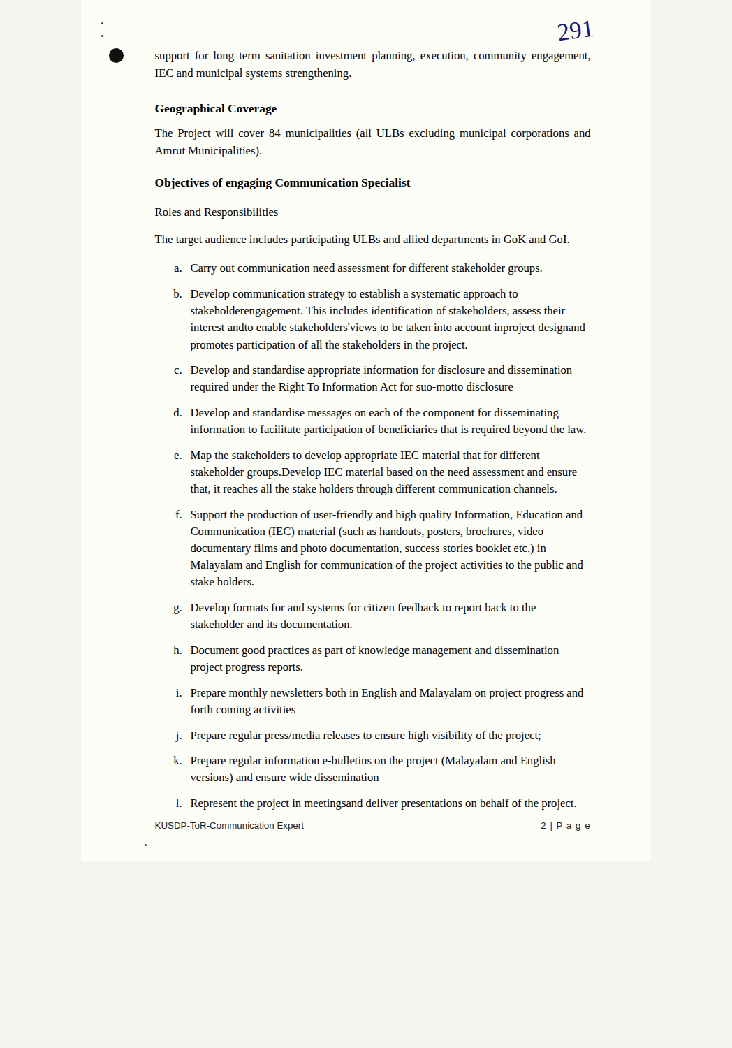291
support for long term sanitation investment planning, execution, community engagement, IEC and municipal systems strengthening.
Geographical Coverage
The Project will cover 84 municipalities (all ULBs excluding municipal corporations and Amrut Municipalities).
Objectives of engaging Communication Specialist
Roles and Responsibilities
The target audience includes participating ULBs and allied departments in GoK and GoI.
Carry out communication need assessment for different stakeholder groups.
Develop communication strategy to establish a systematic approach to stakeholderengagement. This includes identification of stakeholders, assess their interest andto enable stakeholders'views to be taken into account inproject designand promotes participation of all the stakeholders in the project.
Develop and standardise appropriate information for disclosure and dissemination required under the Right To Information Act for suo-motto disclosure
Develop and standardise messages on each of the component for disseminating information to facilitate participation of beneficiaries that is required beyond the law.
Map the stakeholders to develop appropriate IEC material that for different stakeholder groups.Develop IEC material based on the need assessment and ensure that, it reaches all the stake holders through different communication channels.
Support the production of user-friendly and high quality Information, Education and Communication (IEC) material (such as handouts, posters, brochures, video documentary films and photo documentation, success stories booklet etc.) in Malayalam and English for communication of the project activities to the public and stake holders.
Develop formats for and systems for citizen feedback to report back to the stakeholder and its documentation.
Document good practices as part of knowledge management and dissemination project progress reports.
Prepare monthly newsletters both in English and Malayalam on project progress and forth coming activities
Prepare regular press/media releases to ensure high visibility of the project;
Prepare regular information e-bulletins on the project (Malayalam and English versions) and ensure wide dissemination
Represent the project in meetingsand deliver presentations on behalf of the project.
KUSDP-ToR-Communication Expert 2 | P a g e